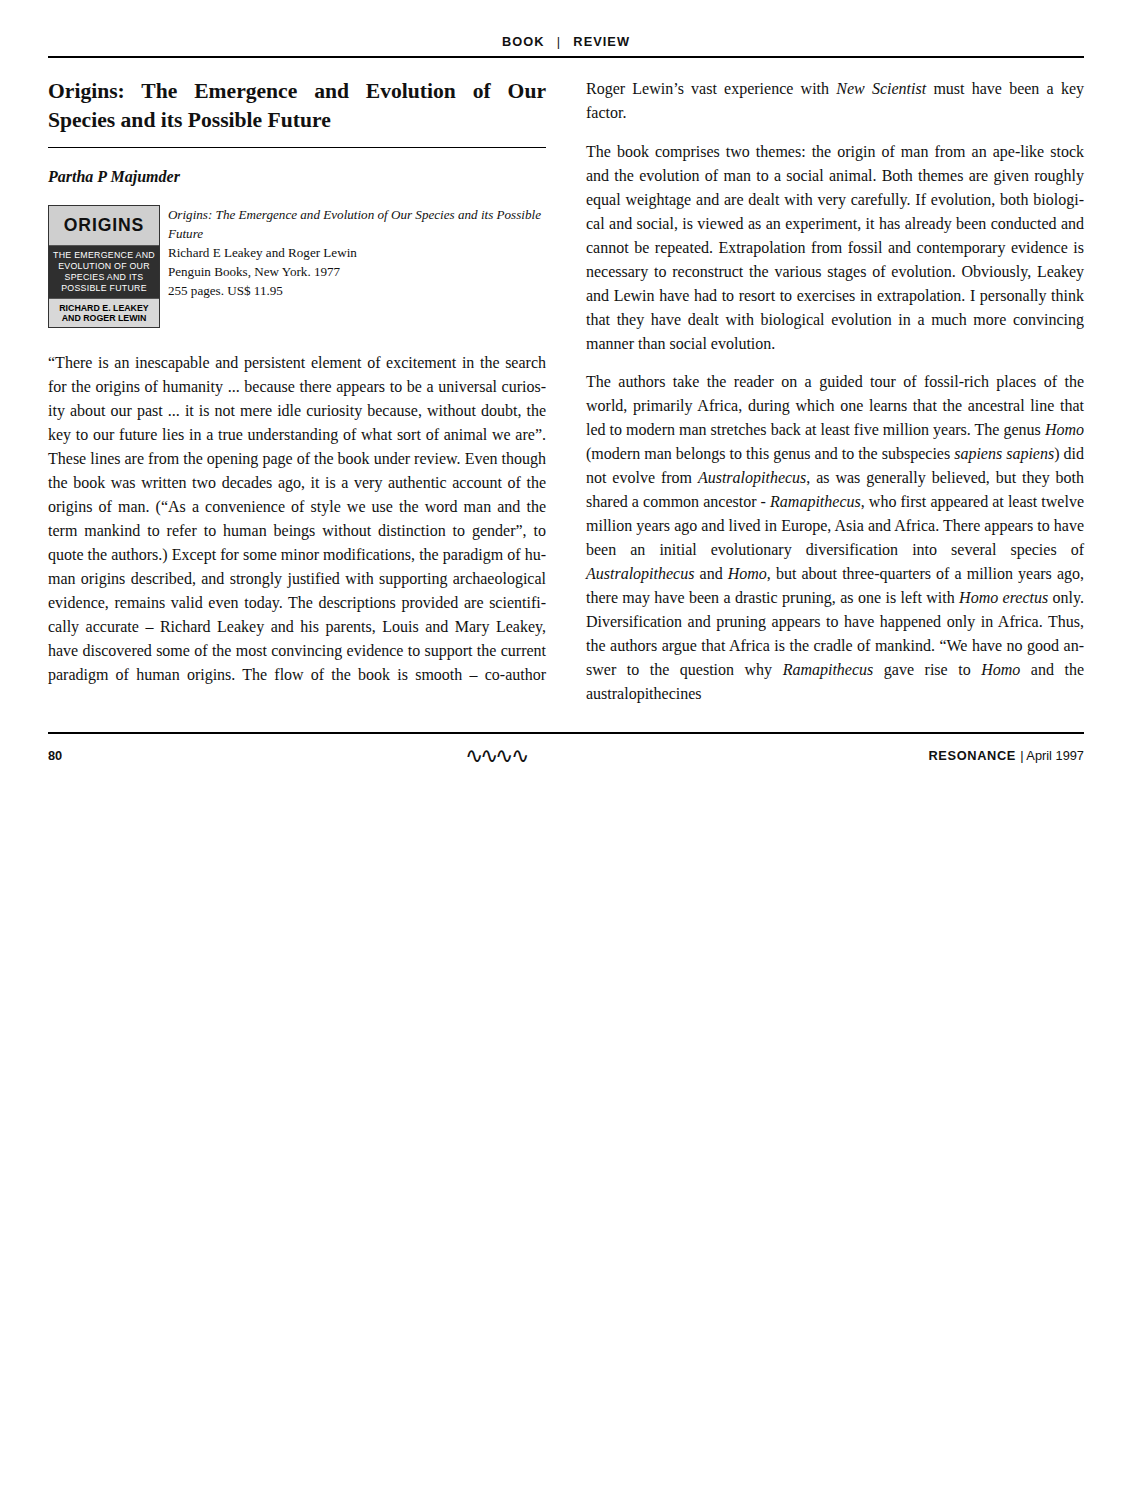BOOK | REVIEW
Origins: The Emergence and Evolution of Our Species and its Possible Future
Partha P Majumder
ORIGINS
THE EMERGENCE AND EVOLUTION OF OUR SPECIES AND ITS POSSIBLE FUTURE
RICHARD E. LEAKEY
AND ROGER LEWIN
Origins: The Emergence and Evolution of Our Species and its Possible Future
Richard E Leakey and Roger Lewin
Penguin Books, New York. 1977
255 pages. US$ 11.95
“There is an inescapable and persistent element of excitement in the search for the origins of humanity ... because there appears to be a universal curiosity about our past ... it is not mere idle curiosity because, without doubt, the key to our future lies in a true understanding of what sort of animal we are”. These lines are from the opening page of the book under review. Even though the book was written two decades ago, it is a very authentic account of the origins of man. (“As a convenience of style we use the word man and the term mankind to refer to human beings without distinction to gender”, to quote the authors.) Except for some minor modifications, the paradigm of human origins described, and strongly justified with supporting archaeological evidence, remains valid even today. The descriptions provided are scientifically accurate – Richard Leakey and his parents, Louis and Mary Leakey, have discovered some of the most convincing evidence to support the current paradigm of human origins. The flow of the book is smooth – co-author Roger Lewin’s vast experience with New Scientist must have been a key factor.
The book comprises two themes: the origin of man from an ape-like stock and the evolution of man to a social animal. Both themes are given roughly equal weightage and are dealt with very carefully. If evolution, both biological and social, is viewed as an experiment, it has already been conducted and cannot be repeated. Extrapolation from fossil and contemporary evidence is necessary to reconstruct the various stages of evolution. Obviously, Leakey and Lewin have had to resort to exercises in extrapolation. I personally think that they have dealt with biological evolution in a much more convincing manner than social evolution.
The authors take the reader on a guided tour of fossil-rich places of the world, primarily Africa, during which one learns that the ancestral line that led to modern man stretches back at least five million years. The genus Homo (modern man belongs to this genus and to the subspecies sapiens sapiens) did not evolve from Australopithecus, as was generally believed, but they both shared a common ancestor - Ramapithecus, who first appeared at least twelve million years ago and lived in Europe, Asia and Africa. There appears to have been an initial evolutionary diversification into several species of Australopithecus and Homo, but about three-quarters of a million years ago, there may have been a drastic pruning, as one is left with Homo erectus only. Diversification and pruning appears to have happened only in Africa. Thus, the authors argue that Africa is the cradle of mankind. “We have no good answer to the question why Ramapithecus gave rise to Homo and the australopithecines
80 ∿∿∿∿ RESONANCE | April 1997